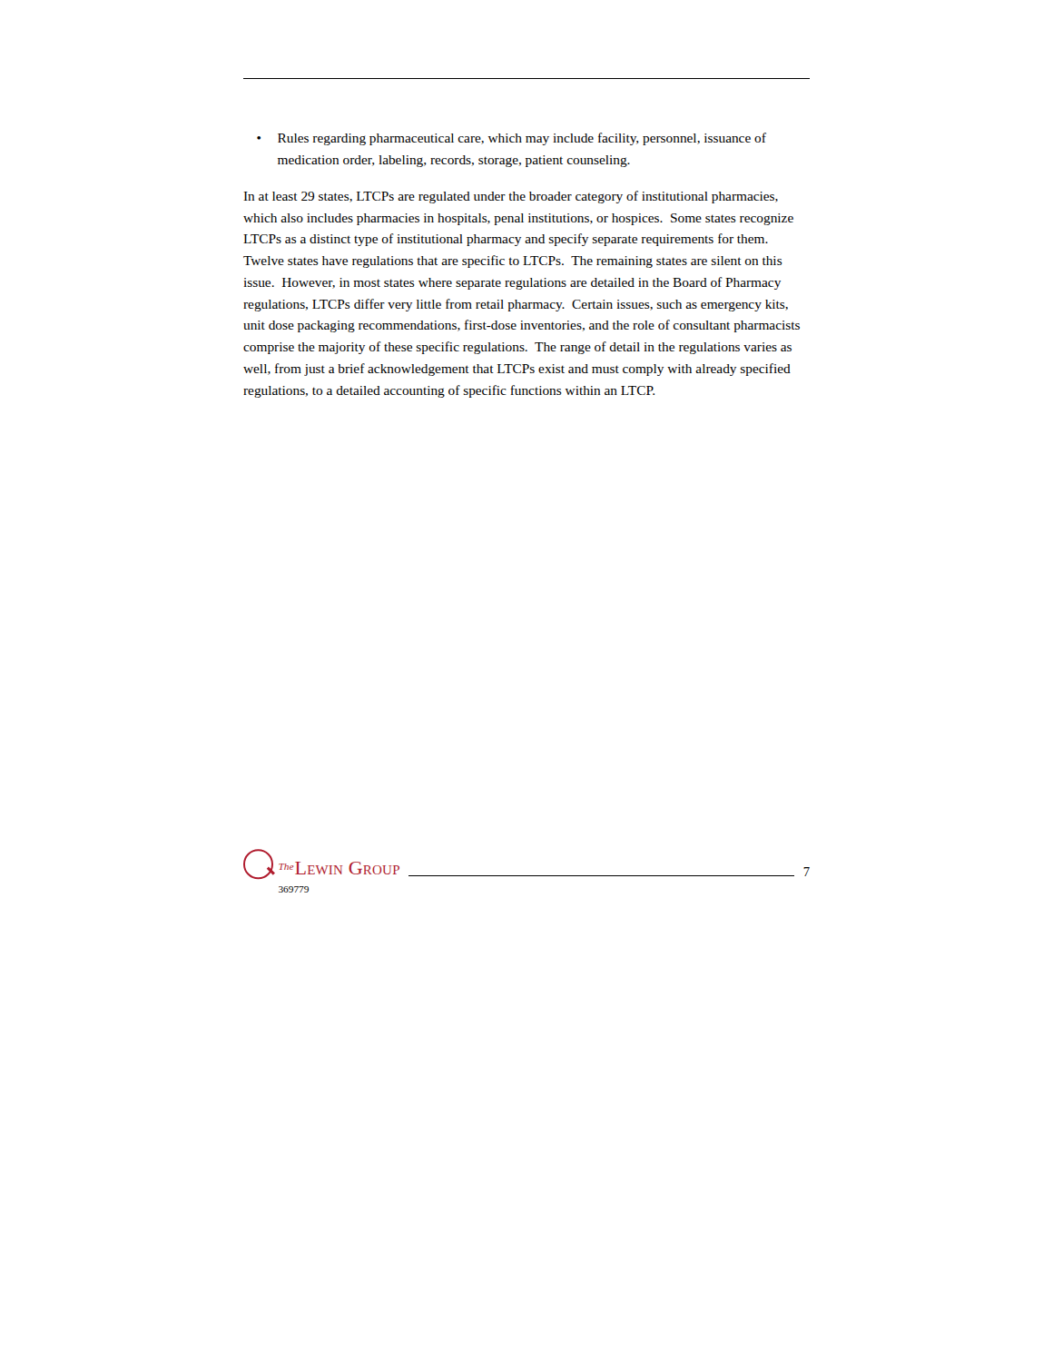Rules regarding pharmaceutical care, which may include facility, personnel, issuance of medication order, labeling, records, storage, patient counseling.
In at least 29 states, LTCPs are regulated under the broader category of institutional pharmacies, which also includes pharmacies in hospitals, penal institutions, or hospices. Some states recognize LTCPs as a distinct type of institutional pharmacy and specify separate requirements for them. Twelve states have regulations that are specific to LTCPs. The remaining states are silent on this issue. However, in most states where separate regulations are detailed in the Board of Pharmacy regulations, LTCPs differ very little from retail pharmacy. Certain issues, such as emergency kits, unit dose packaging recommendations, first-dose inventories, and the role of consultant pharmacists comprise the majority of these specific regulations. The range of detail in the regulations varies as well, from just a brief acknowledgement that LTCPs exist and must comply with already specified regulations, to a detailed accounting of specific functions within an LTCP.
The Lewin Group 7
369779